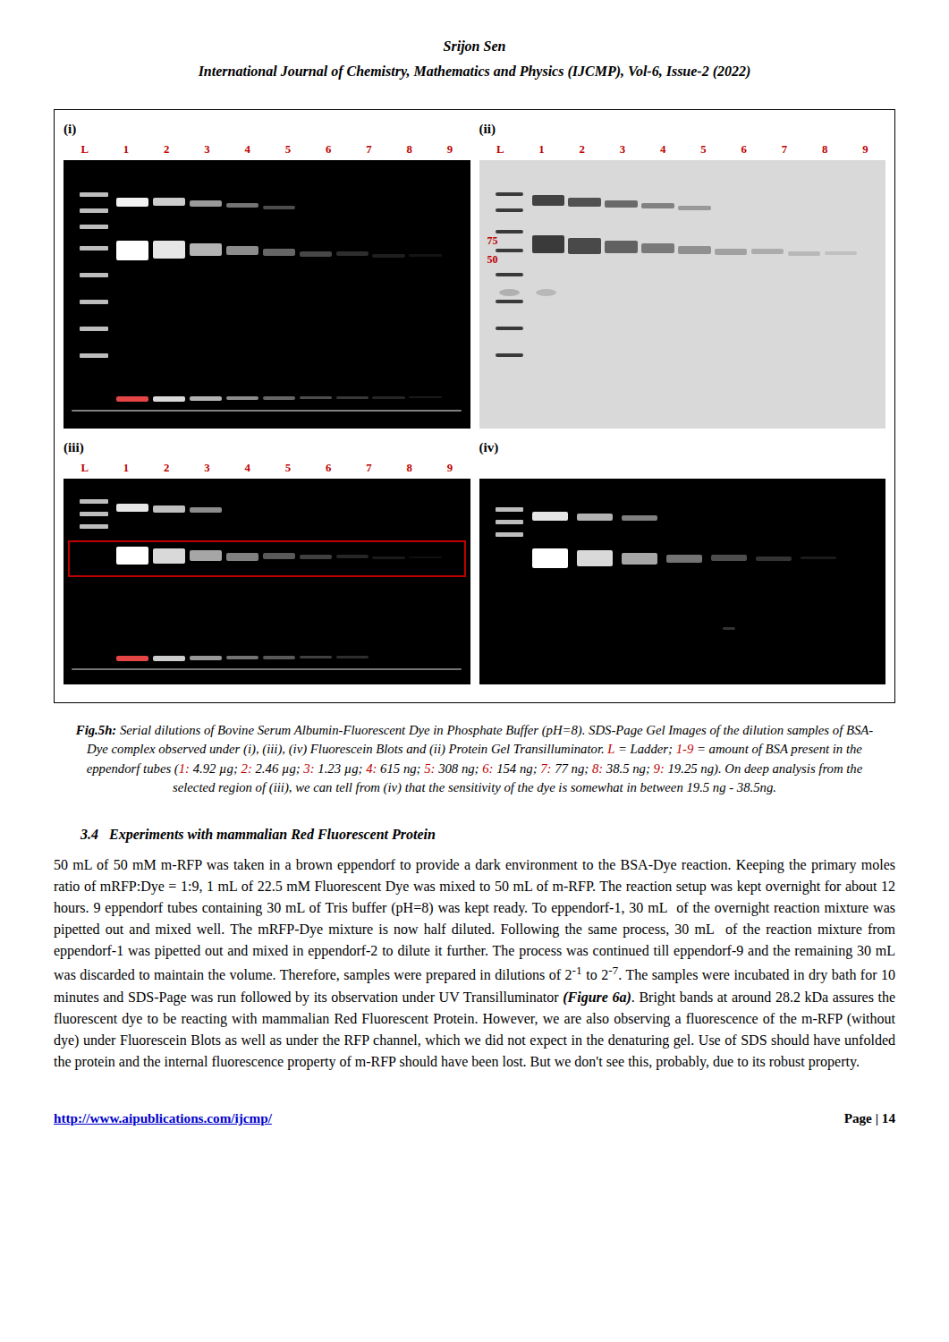Srijon Sen
International Journal of Chemistry, Mathematics and Physics (IJCMP), Vol-6, Issue-2 (2022)
(i)
L 123456789
(ii)
L 123456789
75
50
(iii)
L 123456789
(iv)
L 123456789
Fig.5h: Serial dilutions of Bovine Serum Albumin-Fluorescent Dye in Phosphate Buffer (pH=8). SDS-Page Gel Images of the dilution samples of BSA-Dye complex observed under (i), (iii), (iv) Fluorescein Blots and (ii) Protein Gel Transilluminator. L = Ladder; 1-9 = amount of BSA present in the eppendorf tubes (1: 4.92 µg; 2: 2.46 µg; 3: 1.23 µg; 4: 615 ng; 5: 308 ng; 6: 154 ng; 7: 77 ng; 8: 38.5 ng; 9: 19.25 ng). On deep analysis from the selected region of (iii), we can tell from (iv) that the sensitivity of the dye is somewhat in between 19.5 ng - 38.5ng.
3.4 Experiments with mammalian Red Fluorescent Protein
50 mL of 50 mM m-RFP was taken in a brown eppendorf to provide a dark environment to the BSA-Dye reaction. Keeping the primary moles ratio of mRFP:Dye = 1:9, 1 mL of 22.5 mM Fluorescent Dye was mixed to 50 mL of m-RFP. The reaction setup was kept overnight for about 12 hours. 9 eppendorf tubes containing 30 mL of Tris buffer (pH=8) was kept ready. To eppendorf-1, 30 mL of the overnight reaction mixture was pipetted out and mixed well. The mRFP-Dye mixture is now half diluted. Following the same process, 30 mL of the reaction mixture from eppendorf-1 was pipetted out and mixed in eppendorf-2 to dilute it further. The process was continued till eppendorf-9 and the remaining 30 mL was discarded to maintain the volume. Therefore, samples were prepared in dilutions of 2-1 to 2-7. The samples were incubated in dry bath for 10 minutes and SDS-Page was run followed by its observation under UV Transilluminator (Figure 6a). Bright bands at around 28.2 kDa assures the fluorescent dye to be reacting with mammalian Red Fluorescent Protein. However, we are also observing a fluorescence of the m-RFP (without dye) under Fluorescein Blots as well as under the RFP channel, which we did not expect in the denaturing gel. Use of SDS should have unfolded the protein and the internal fluorescence property of m-RFP should have been lost. But we don't see this, probably, due to its robust property.
http://www.aipublications.com/ijcmp/
Page | 14